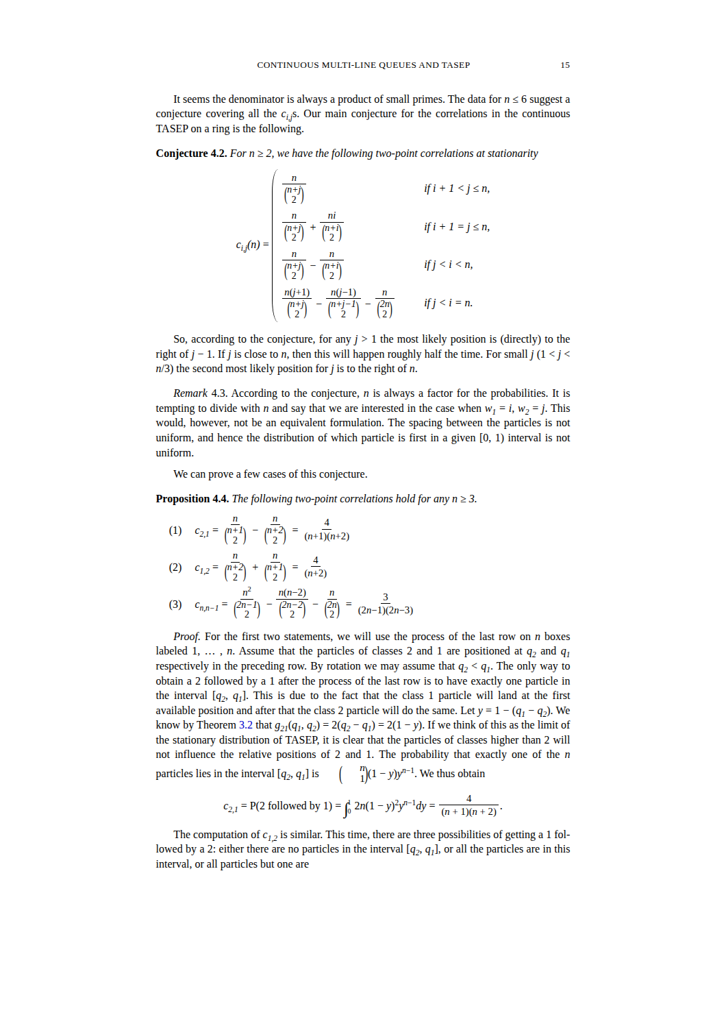CONTINUOUS MULTI-LINE QUEUES AND TASEP 15
It seems the denominator is always a product of small primes. The data for n ≤ 6 suggest a conjecture covering all the ci,js. Our main conjecture for the correlations in the continuous TASEP on a ring is the following.
Conjecture 4.2. For n ≥ 2, we have the following two-point correlations at stationarity
ci,j(n) =
| n n+j 2 | if i + 1 < j ≤ n , |
| n n+j 2 + ni n+i 2 | if i + 1 = j ≤ n , |
| n n+j 2 − n n+i 2 | if j < i < n , |
| n ( j +1) n+j 2 − n ( j −1) n+j−1 2 − n 2n 2 | if j < i = n . |
So, according to the conjecture, for any j > 1 the most likely position is (directly) to the right of j − 1. If j is close to n, then this will happen roughly half the time. For small j (1 < j < n/3) the second most likely position for j is to the right of n.
Remark 4.3. According to the conjecture, n is always a factor for the probabilities. It is tempting to divide with n and say that we are interested in the case when w1 = i, w2 = j. This would, however, not be an equivalent formulation. The spacing between the particles is not uniform, and hence the distribution of which particle is first in a given [0, 1) interval is not uniform.
We can prove a few cases of this conjecture.
Proposition 4.4. The following two-point correlations hold for any n ≥ 3.
(1) c2,1 = nn+12 − nn+22 = 4(n+1)(n+2)
(2) c1,2 = nn+22 + nn+12 = 4(n+2)
(3) cn,n−1 = n22n−12 − n(n−2) 2n−22 − n 2n 2 = 3(2n−1)(2n−3)
Proof. For the first two statements, we will use the process of the last row on n boxes labeled 1, … , n. Assume that the particles of classes 2 and 1 are positioned at q2 and q1 respectively in the preceding row. By rotation we may assume that q2 < q1. The only way to obtain a 2 followed by a 1 after the process of the last row is to have exactly one particle in the interval [q2, q1]. This is due to the fact that the class 1 particle will land at the first available position and after that the class 2 particle will do the same. Let y = 1 − (q1 − q2). We know by Theorem 3.2 that g21(q1, q2) = 2(q2 − q1) = 2(1 − y). If we think of this as the limit of the stationary distribution of TASEP, it is clear that the particles of classes higher than 2 will not influence the relative positions of 2 and 1. The probability that exactly one of the n particles lies in the interval [q2, q1] is n 1(1 − y)yn−1. We thus obtain
c2,1 = P(2 followed by 1) = ∫10 2n(1 − y)2yn−1dy = 4(n + 1)(n + 2).
The computation of c1,2 is similar. This time, there are three possibilities of getting a 1 followed by a 2: either there are no particles in the interval [q2, q1], or all the particles are in this interval, or all particles but one are